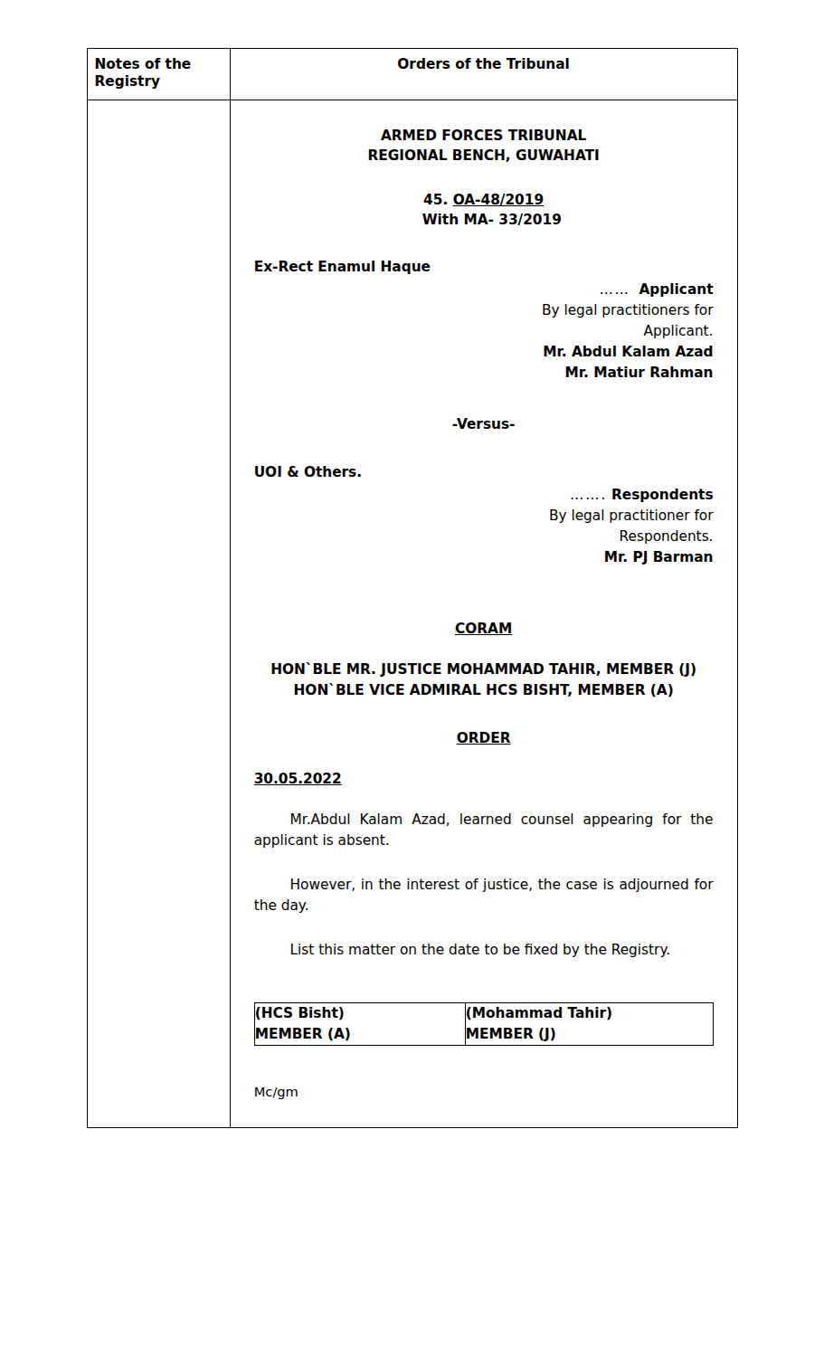| Notes of the Registry | Orders of the Tribunal |
| --- | --- |
| | ARMED FORCES TRIBUNAL REGIONAL BENCH, GUWAHATI 45 . OA-48/2019 With MA- 33/2019 Ex-Rect Enamul Haque …… Applicant By legal practitioners for Applicant. Mr. Abdul Kalam Azad Mr. Matiur Rahman -Versus- UOI & Others. ……. Respondents By legal practitioner for Respondents. Mr. PJ Barman CORAM HON`BLE MR. JUSTICE MOHAMMAD TAHIR, MEMBER (J) HON`BLE VICE ADMIRAL HCS BISHT, MEMBER (A) ORDER 30.05.2022 Mr.Abdul Kalam Azad, learned counsel appearing for the applicant is absent. However, in the interest of justice, the case is adjourned for the day. List this matter on the date to be fixed by the Registry. / (HCS Bisht) MEMBER (A) / (Mohammad Tahir) MEMBER (J) / Mc/gm |